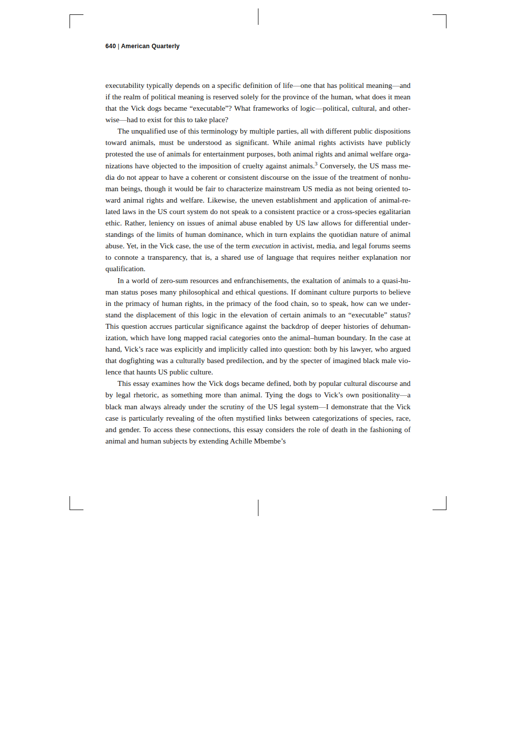640|American Quarterly
executability typically depends on a specific definition of life—one that has political meaning—and if the realm of political meaning is reserved solely for the province of the human, what does it mean that the Vick dogs became “executable”? What frameworks of logic—political, cultural, and otherwise—had to exist for this to take place?
The unqualified use of this terminology by multiple parties, all with different public dispositions toward animals, must be understood as significant. While animal rights activists have publicly protested the use of animals for entertainment purposes, both animal rights and animal welfare organizations have objected to the imposition of cruelty against animals.3 Conversely, the US mass media do not appear to have a coherent or consistent discourse on the issue of the treatment of nonhuman beings, though it would be fair to characterize mainstream US media as not being oriented toward animal rights and welfare. Likewise, the uneven establishment and application of animal-related laws in the US court system do not speak to a consistent practice or a cross-species egalitarian ethic. Rather, leniency on issues of animal abuse enabled by US law allows for differential understandings of the limits of human dominance, which in turn explains the quotidian nature of animal abuse. Yet, in the Vick case, the use of the term execution in activist, media, and legal forums seems to connote a transparency, that is, a shared use of language that requires neither explanation nor qualification.
In a world of zero-sum resources and enfranchisements, the exaltation of animals to a quasi-human status poses many philosophical and ethical questions. If dominant culture purports to believe in the primacy of human rights, in the primacy of the food chain, so to speak, how can we understand the displacement of this logic in the elevation of certain animals to an “executable” status? This question accrues particular significance against the backdrop of deeper histories of dehumanization, which have long mapped racial categories onto the animal–human boundary. In the case at hand, Vick’s race was explicitly and implicitly called into question: both by his lawyer, who argued that dogfighting was a culturally based predilection, and by the specter of imagined black male violence that haunts US public culture.
This essay examines how the Vick dogs became defined, both by popular cultural discourse and by legal rhetoric, as something more than animal. Tying the dogs to Vick’s own positionality—a black man always already under the scrutiny of the US legal system—I demonstrate that the Vick case is particularly revealing of the often mystified links between categorizations of species, race, and gender. To access these connections, this essay considers the role of death in the fashioning of animal and human subjects by extending Achille Mbembe’s